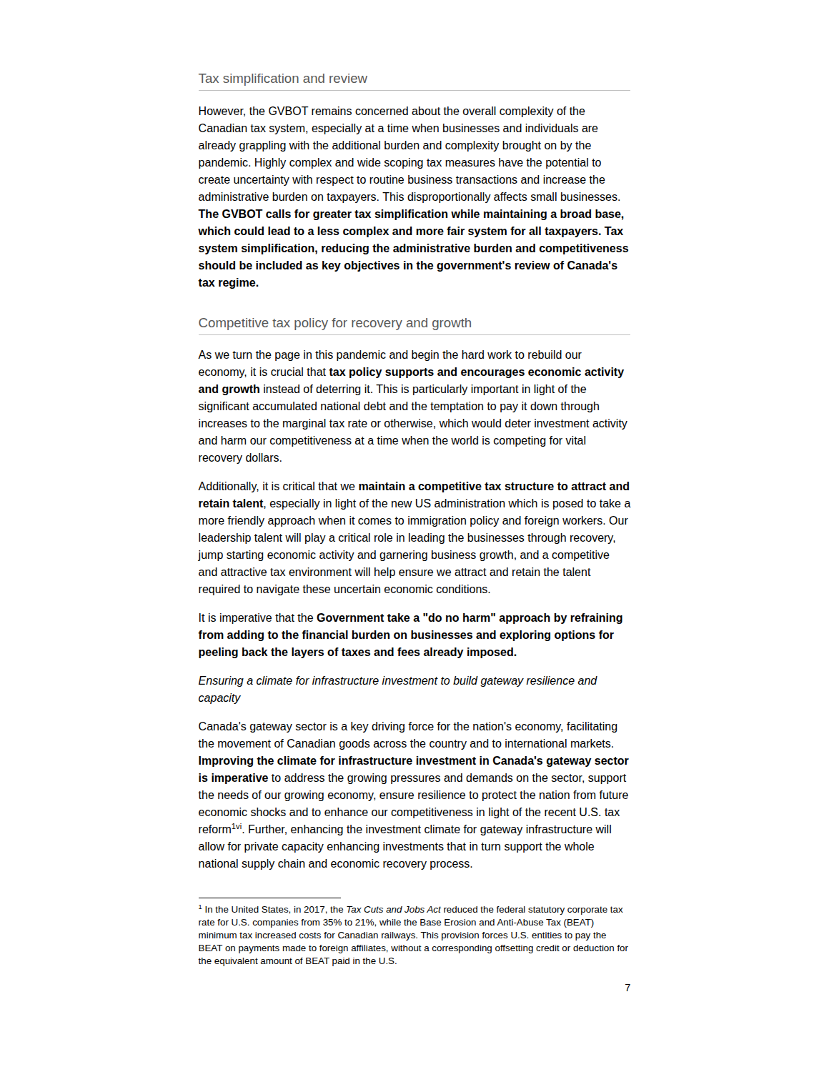Tax simplification and review
However, the GVBOT remains concerned about the overall complexity of the Canadian tax system, especially at a time when businesses and individuals are already grappling with the additional burden and complexity brought on by the pandemic. Highly complex and wide scoping tax measures have the potential to create uncertainty with respect to routine business transactions and increase the administrative burden on taxpayers. This disproportionally affects small businesses. The GVBOT calls for greater tax simplification while maintaining a broad base, which could lead to a less complex and more fair system for all taxpayers. Tax system simplification, reducing the administrative burden and competitiveness should be included as key objectives in the government's review of Canada's tax regime.
Competitive tax policy for recovery and growth
As we turn the page in this pandemic and begin the hard work to rebuild our economy, it is crucial that tax policy supports and encourages economic activity and growth instead of deterring it. This is particularly important in light of the significant accumulated national debt and the temptation to pay it down through increases to the marginal tax rate or otherwise, which would deter investment activity and harm our competitiveness at a time when the world is competing for vital recovery dollars.
Additionally, it is critical that we maintain a competitive tax structure to attract and retain talent, especially in light of the new US administration which is posed to take a more friendly approach when it comes to immigration policy and foreign workers. Our leadership talent will play a critical role in leading the businesses through recovery, jump starting economic activity and garnering business growth, and a competitive and attractive tax environment will help ensure we attract and retain the talent required to navigate these uncertain economic conditions.
It is imperative that the Government take a "do no harm" approach by refraining from adding to the financial burden on businesses and exploring options for peeling back the layers of taxes and fees already imposed.
Ensuring a climate for infrastructure investment to build gateway resilience and capacity
Canada's gateway sector is a key driving force for the nation's economy, facilitating the movement of Canadian goods across the country and to international markets. Improving the climate for infrastructure investment in Canada's gateway sector is imperative to address the growing pressures and demands on the sector, support the needs of our growing economy, ensure resilience to protect the nation from future economic shocks and to enhance our competitiveness in light of the recent U.S. tax reform1vi. Further, enhancing the investment climate for gateway infrastructure will allow for private capacity enhancing investments that in turn support the whole national supply chain and economic recovery process.
1 In the United States, in 2017, the Tax Cuts and Jobs Act reduced the federal statutory corporate tax rate for U.S. companies from 35% to 21%, while the Base Erosion and Anti-Abuse Tax (BEAT) minimum tax increased costs for Canadian railways. This provision forces U.S. entities to pay the BEAT on payments made to foreign affiliates, without a corresponding offsetting credit or deduction for the equivalent amount of BEAT paid in the U.S.
7